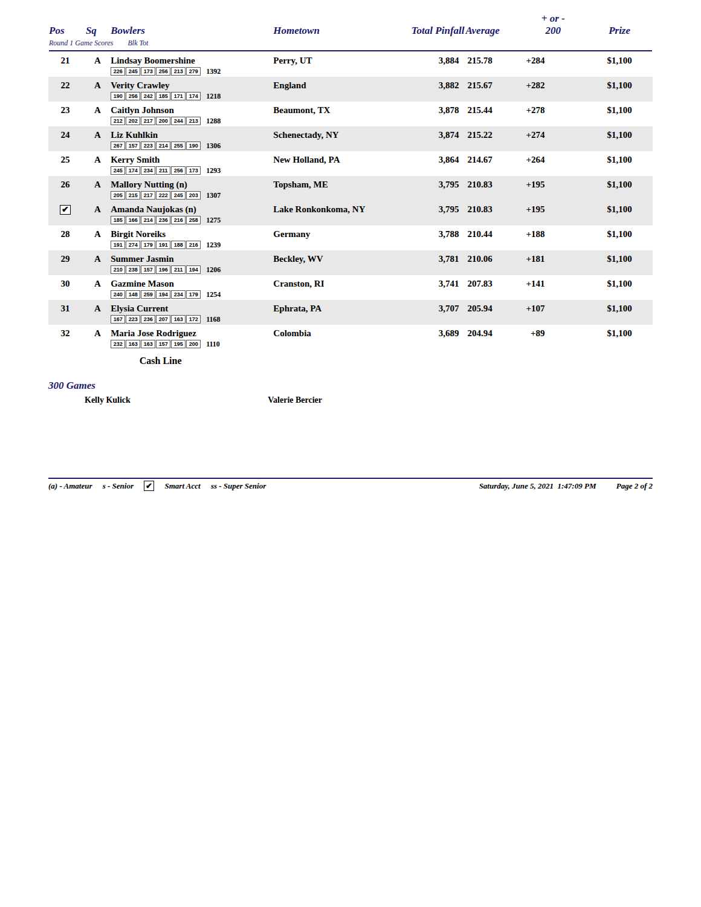| Pos | Sq | Bowlers | Hometown | Total Pinfall | Average | + or - 200 | Prize |
| --- | --- | --- | --- | --- | --- | --- | --- |
| Round 1 Game Scores Blk Tot | |
| 21 | A | Lindsay Boomershine 226 245 173 256 213 279 1392 | Perry, UT | 3,884 | 215.78 | +284 | $1,100 |
| 22 | A | Verity Crawley 190 256 242 185 171 174 1218 | England | 3,882 | 215.67 | +282 | $1,100 |
| 23 | A | Caitlyn Johnson 212 202 217 200 244 213 1288 | Beaumont, TX | 3,878 | 215.44 | +278 | $1,100 |
| 24 | A | Liz Kuhlkin 267 157 223 214 255 190 1306 | Schenectady, NY | 3,874 | 215.22 | +274 | $1,100 |
| 25 | A | Kerry Smith 245 174 234 211 256 173 1293 | New Holland, PA | 3,864 | 214.67 | +264 | $1,100 |
| 26 | A | Mallory Nutting (n) 205 215 217 222 245 203 1307 | Topsham, ME | 3,795 | 210.83 | +195 | $1,100 |
| ✔ | A | Amanda Naujokas (n) 185 166 214 236 216 258 1275 | Lake Ronkonkoma, NY | 3,795 | 210.83 | +195 | $1,100 |
| 28 | A | Birgit Noreiks 191 274 179 191 188 216 1239 | Germany | 3,788 | 210.44 | +188 | $1,100 |
| 29 | A | Summer Jasmin 210 238 157 196 211 194 1206 | Beckley, WV | 3,781 | 210.06 | +181 | $1,100 |
| 30 | A | Gazmine Mason 240 148 259 194 234 179 1254 | Cranston, RI | 3,741 | 207.83 | +141 | $1,100 |
| 31 | A | Elysia Current 167 223 236 207 163 172 1168 | Ephrata, PA | 3,707 | 205.94 | +107 | $1,100 |
| 32 | A | Maria Jose Rodriguez 232 163 163 157 195 200 1110 | Colombia | 3,689 | 204.94 | +89 | $1,100 |
| Cash Line | |
300 Games
Kelly Kulick Valerie Bercier
(a) - Amateur s - Senior ✔ Smart Acct ss - Super Senior
Saturday, June 5, 2021 1:47:09 PM Page 2 of 2